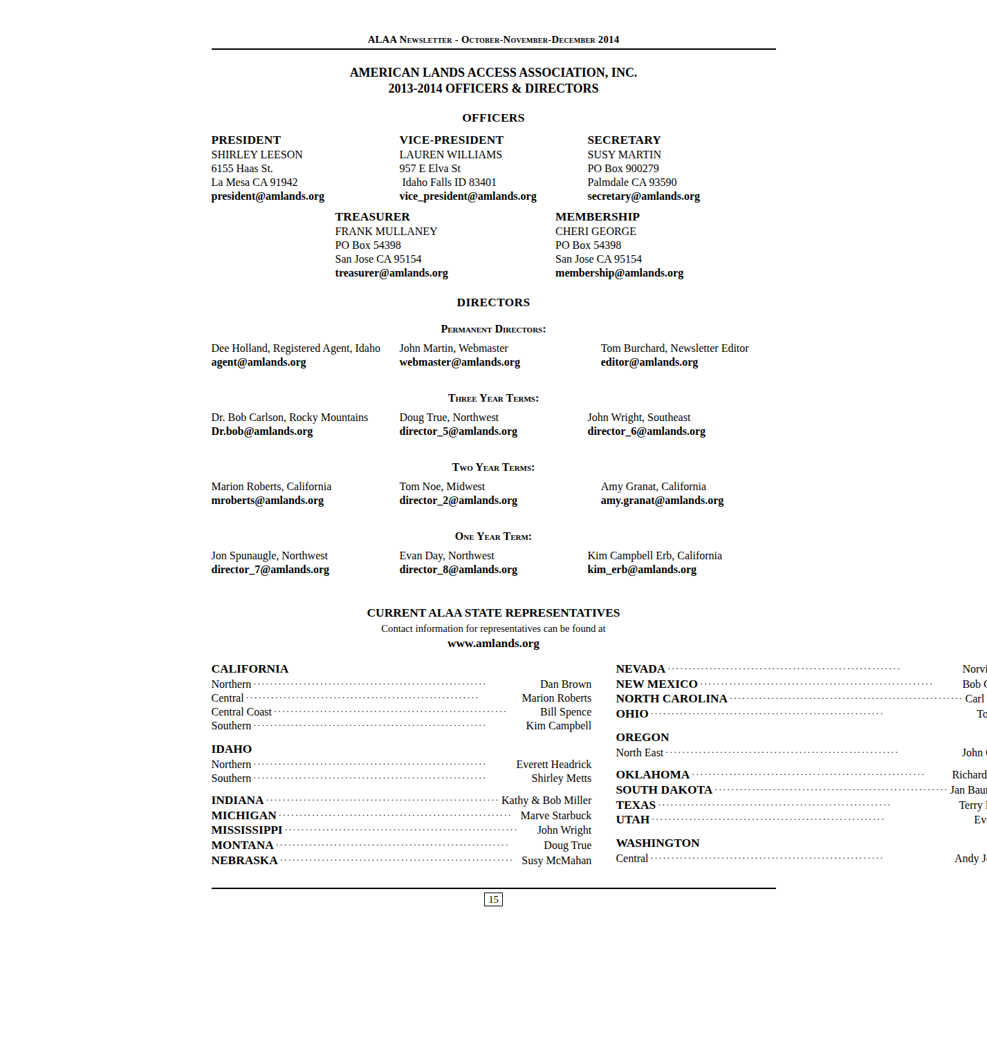ALAA Newsletter - October-November-December 2014
AMERICAN LANDS ACCESS ASSOCIATION, INC.
2013-2014 OFFICERS & DIRECTORS
OFFICERS
| PRESIDENT SHIRLEY LEESON 6155 Haas St. La Mesa CA 91942 president@amlands.org | VICE-PRESIDENT LAUREN WILLIAMS 957 E Elva St Idaho Falls ID 83401 vice_president@amlands.org | SECRETARY SUSY MARTIN PO Box 900279 Palmdale CA 93590 secretary@amlands.org |
| | TREASURER FRANK MULLANEY PO Box 54398 San Jose CA 95154 treasurer@amlands.org | MEMBERSHIP CHERI GEORGE PO Box 54398 San Jose CA 95154 membership@amlands.org |
DIRECTORS
Permanent Directors:
| Dee Holland, Registered Agent, Idaho agent@amlands.org | John Martin, Webmaster webmaster@amlands.org | Tom Burchard, Newsletter Editor editor@amlands.org |
Three Year Terms:
| Dr. Bob Carlson, Rocky Mountains Dr.bob@amlands.org | Doug True, Northwest director_5@amlands.org | John Wright, Southeast director_6@amlands.org |
Two Year Terms:
| Marion Roberts, California mroberts@amlands.org | Tom Noe, Midwest director_2@amlands.org | Amy Granat, California amy.granat@amlands.org |
One Year Term:
| Jon Spunaugle, Northwest director_7@amlands.org | Evan Day, Northwest director_8@amlands.org | Kim Campbell Erb, California kim_erb@amlands.org |
CURRENT ALAA STATE REPRESENTATIVES
Contact information for representatives can be found at
www.amlands.org
CALIFORNIA
Northern························································Dan Brown
Central························································Marion Roberts
Central Coast························································Bill Spence
Southern························································Kim Campbell
IDAHO
Northern························································Everett Headrick
Southern························································Shirley Metts
INDIANA························································Kathy & Bob Miller
MICHIGAN························································Marve Starbuck
MISSISSIPPI························································John Wright
MONTANA························································Doug True
NEBRASKA························································Susy McMahan
NEVADA························································Norvie Enns
NEW MEXICO························································Bob Carlson
NORTH CAROLINA························································Carl Talbott
OHIO························································Tom Noe
OREGON
North East························································John George
OKLAHOMA························································Richard Jaeger
SOUTH DAKOTA························································Jan Baumeister
TEXAS························································Terry Proctor
UTAH························································Evan Day
WASHINGTON
Central························································Andy Johnson
15